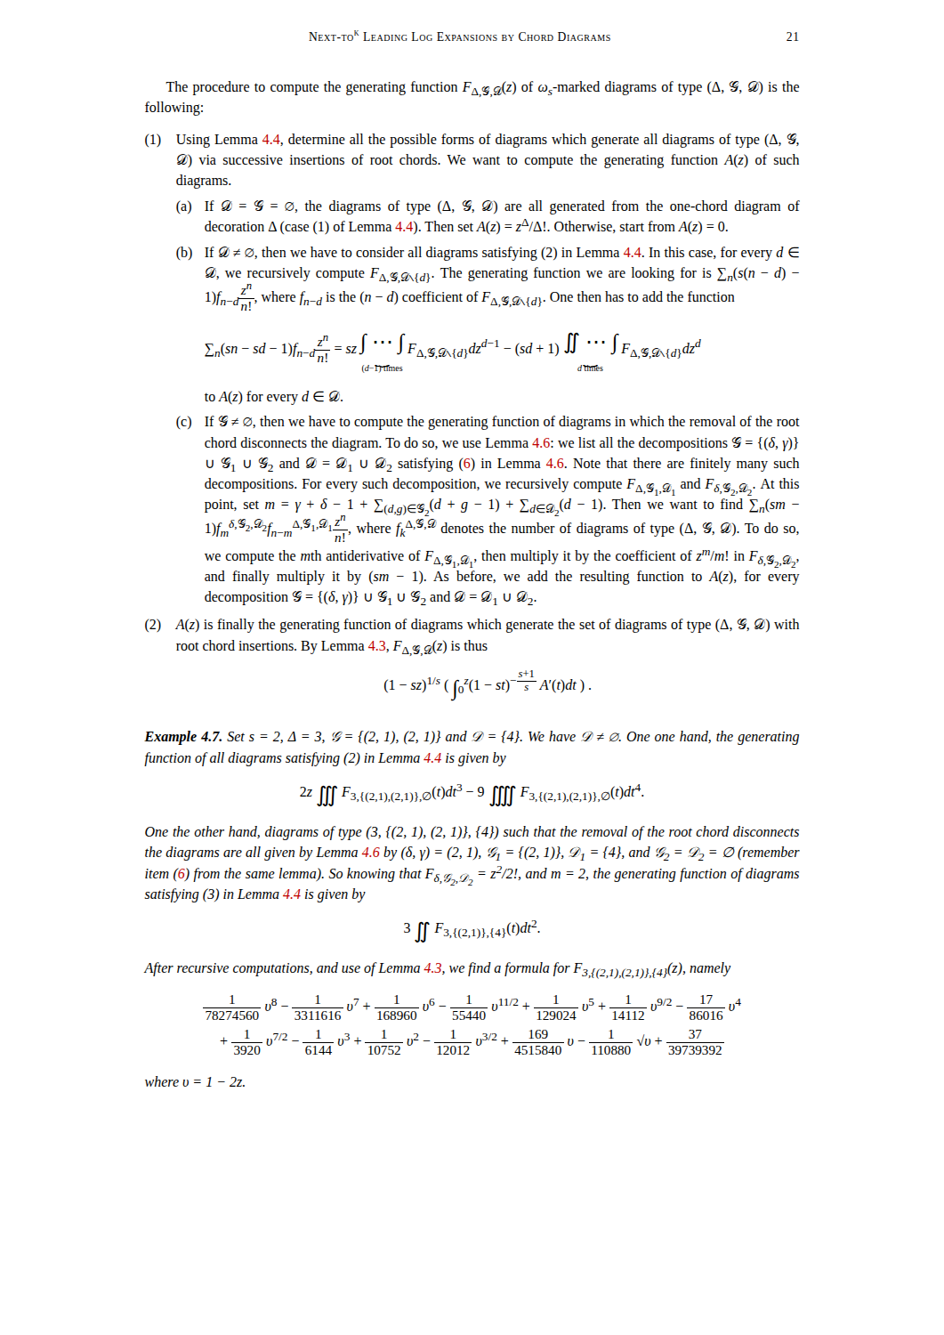Next-tok Leading Log Expansions by Chord Diagrams 21
The procedure to compute the generating function FΔ,𝒢,𝒟(z) of ωs-marked diagrams of type (Δ, 𝒢, 𝒟) is the following:
Using Lemma 4.4, determine all the possible forms of diagrams which generate all diagrams of type (Δ, 𝒢, 𝒟) via successive insertions of root chords. We want to compute the generating function A(z) of such diagrams.
If 𝒟 = 𝒢 = ∅, the diagrams of type (Δ, 𝒢, 𝒟) are all generated from the one-chord diagram of decoration Δ (case (1) of Lemma 4.4). Then set A(z) = zΔ/Δ!. Otherwise, start from A(z) = 0.
If 𝒟 ≠ ∅, then we have to consider all diagrams satisfying (2) in Lemma 4.4. In this case, for every d ∈ 𝒟, we recursively compute FΔ,𝒢,𝒟∖{d}. The generating function we are looking for is ∑n(s(n − d) − 1)fn−dzn n!, where fn−d is the (n − d) coefficient of FΔ,𝒢,𝒟∖{d}. One then has to add the function
∑n(sn − sd − 1)fn−dzn n! = sz ∫ ⋯ ∫ ⏟ (d−1) times FΔ,𝒢,𝒟∖{d}dzd−1 − (sd + 1) ∬ ⋯ ∫ ⏟ d times FΔ,𝒢,𝒟∖{d}dzd
to A(z) for every d ∈ 𝒟.
If 𝒢 ≠ ∅, then we have to compute the generating function of diagrams in which the removal of the root chord disconnects the diagram. To do so, we use Lemma 4.6: we list all the decompositions 𝒢 = {(δ, γ)} ∪ 𝒢1 ∪ 𝒢2 and 𝒟 = 𝒟1 ∪ 𝒟2 satisfying (6) in Lemma 4.6. Note that there are finitely many such decompositions. For every such decomposition, we recursively compute FΔ,𝒢1,𝒟1 and Fδ,𝒢2,𝒟2. At this point, set m = γ + δ − 1 + ∑(d,g)∈𝒢2(d + g − 1) + ∑d∈𝒟2(d − 1). Then we want to find ∑n(sm − 1)fmδ,𝒢2,𝒟2fn−mΔ,𝒢1,𝒟1zn n!, where fkΔ,𝒢,𝒟 denotes the number of diagrams of type (Δ, 𝒢, 𝒟). To do so, we compute the mth antiderivative of FΔ,𝒢1,𝒟1, then multiply it by the coefficient of zm/m! in Fδ,𝒢2,𝒟2, and finally multiply it by (sm − 1). As before, we add the resulting function to A(z), for every decomposition 𝒢 = {(δ, γ)} ∪ 𝒢1 ∪ 𝒢2 and 𝒟 = 𝒟1 ∪ 𝒟2.
A(z) is finally the generating function of diagrams which generate the set of diagrams of type (Δ, 𝒢, 𝒟) with root chord insertions. By Lemma 4.3, FΔ,𝒢,𝒟(z) is thus
(1 − sz)1/s ( ∫0z(1 − st)−s+1 s A′(t)dt ) .
Example 4.7. Set s = 2, Δ = 3, 𝒢 = {(2, 1), (2, 1)} and 𝒟 = {4}. We have 𝒟 ≠ ∅. One one hand, the generating function of all diagrams satisfying (2) in Lemma 4.4 is given by
2z ∭ F3,{(2,1),(2,1)},∅(t)dt3 − 9 ⨌ F3,{(2,1),(2,1)},∅(t)dt4.
One the other hand, diagrams of type (3, {(2, 1), (2, 1)}, {4}) such that the removal of the root chord disconnects the diagrams are all given by Lemma 4.6 by (δ, γ) = (2, 1), 𝒢1 = {(2, 1)}, 𝒟1 = {4}, and 𝒢2 = 𝒟2 = ∅ (remember item (6) from the same lemma). So knowing that Fδ,𝒢2,𝒟2 = z2/2!, and m = 2, the generating function of diagrams satisfying (3) in Lemma 4.4 is given by
3 ∬ F3,{(2,1)},{4}(t)dt2.
After recursive computations, and use of Lemma 4.3, we find a formula for F3,{(2,1),(2,1)},{4}(z), namely
178274560 υ8 − 13311616 υ7 + 1168960 υ6 − 155440 υ11/2 + 1129024 υ5 + 114112 υ9/2 − 1786016 υ4 + 13920 υ7/2 − 16144 υ3 + 110752 υ2 − 112012 υ3/2 + 1694515840 υ − 1110880 √υ + 3739739392
where υ = 1 − 2z.